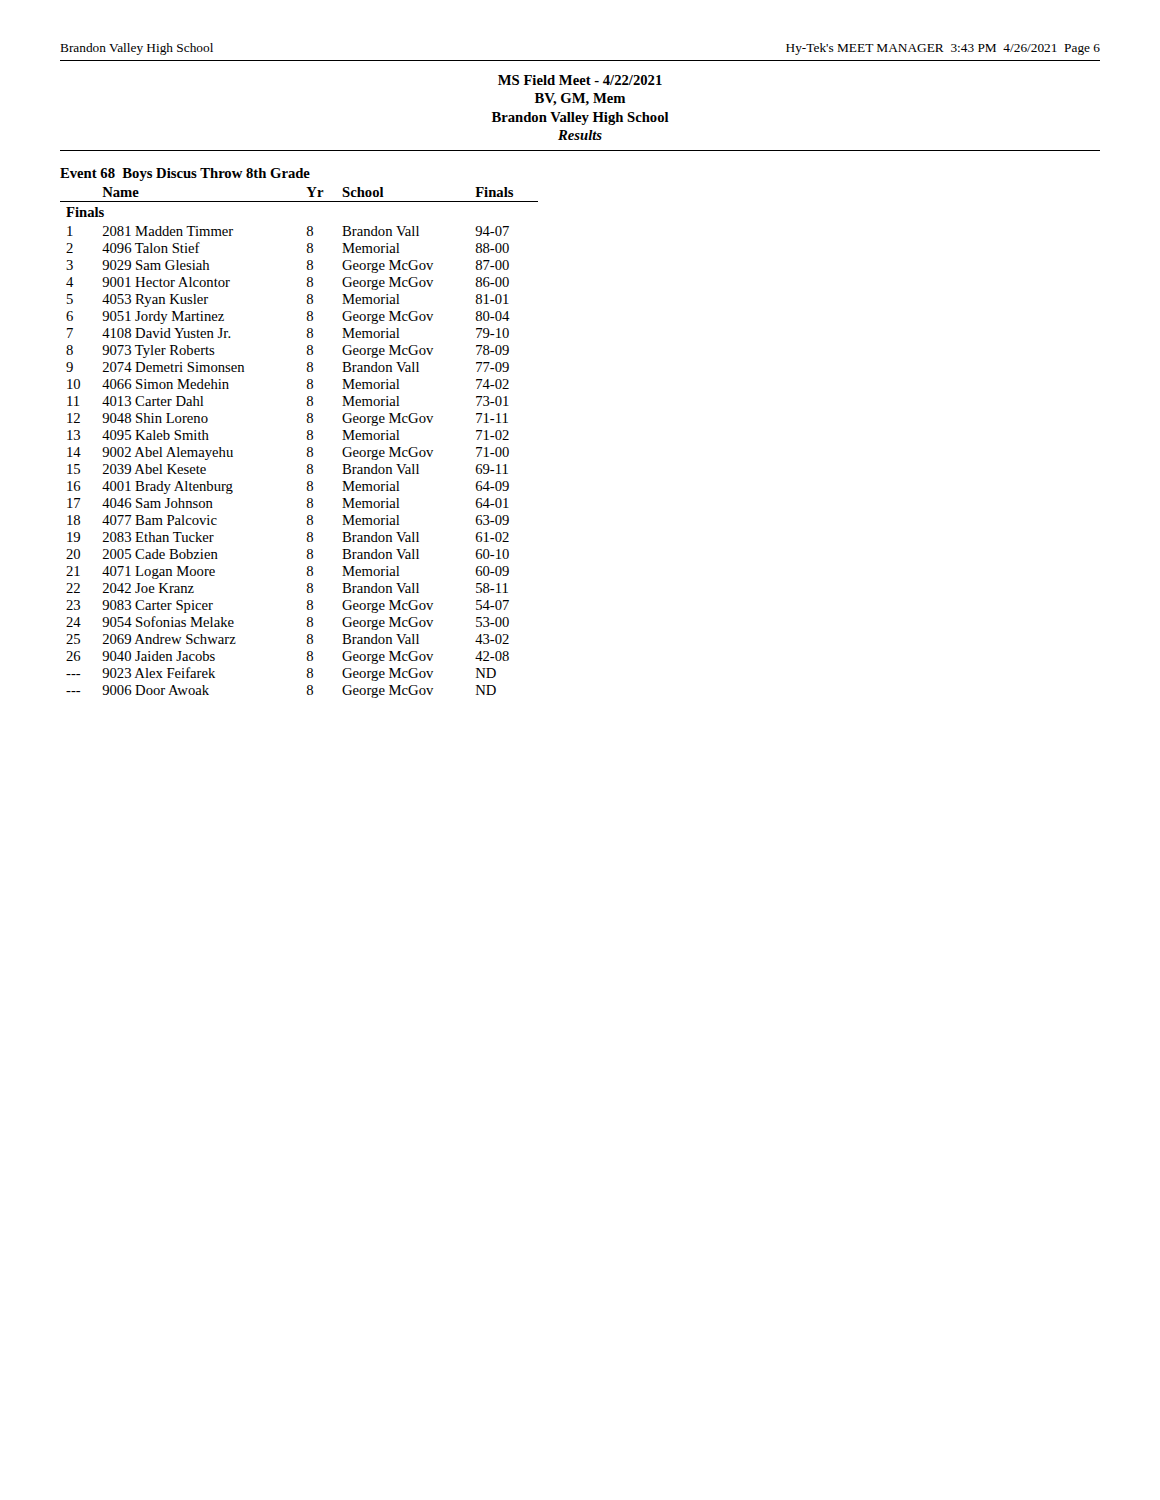Brandon Valley High School Hy-Tek's MEET MANAGER 3:43 PM 4/26/2021 Page 6
MS Field Meet - 4/22/2021
BV, GM, Mem
Brandon Valley High School
Results
Event 68 Boys Discus Throw 8th Grade
| | Name | Yr | School | Finals |
| --- | --- | --- | --- | --- |
| Finals |
| 1 | 2081 Madden Timmer | 8 | Brandon Vall | 94-07 |
| 2 | 4096 Talon Stief | 8 | Memorial | 88-00 |
| 3 | 9029 Sam Glesiah | 8 | George McGov | 87-00 |
| 4 | 9001 Hector Alcontor | 8 | George McGov | 86-00 |
| 5 | 4053 Ryan Kusler | 8 | Memorial | 81-01 |
| 6 | 9051 Jordy Martinez | 8 | George McGov | 80-04 |
| 7 | 4108 David Yusten Jr. | 8 | Memorial | 79-10 |
| 8 | 9073 Tyler Roberts | 8 | George McGov | 78-09 |
| 9 | 2074 Demetri Simonsen | 8 | Brandon Vall | 77-09 |
| 10 | 4066 Simon Medehin | 8 | Memorial | 74-02 |
| 11 | 4013 Carter Dahl | 8 | Memorial | 73-01 |
| 12 | 9048 Shin Loreno | 8 | George McGov | 71-11 |
| 13 | 4095 Kaleb Smith | 8 | Memorial | 71-02 |
| 14 | 9002 Abel Alemayehu | 8 | George McGov | 71-00 |
| 15 | 2039 Abel Kesete | 8 | Brandon Vall | 69-11 |
| 16 | 4001 Brady Altenburg | 8 | Memorial | 64-09 |
| 17 | 4046 Sam Johnson | 8 | Memorial | 64-01 |
| 18 | 4077 Bam Palcovic | 8 | Memorial | 63-09 |
| 19 | 2083 Ethan Tucker | 8 | Brandon Vall | 61-02 |
| 20 | 2005 Cade Bobzien | 8 | Brandon Vall | 60-10 |
| 21 | 4071 Logan Moore | 8 | Memorial | 60-09 |
| 22 | 2042 Joe Kranz | 8 | Brandon Vall | 58-11 |
| 23 | 9083 Carter Spicer | 8 | George McGov | 54-07 |
| 24 | 9054 Sofonias Melake | 8 | George McGov | 53-00 |
| 25 | 2069 Andrew Schwarz | 8 | Brandon Vall | 43-02 |
| 26 | 9040 Jaiden Jacobs | 8 | George McGov | 42-08 |
| --- | 9023 Alex Feifarek | 8 | George McGov | ND |
| --- | 9006 Door Awoak | 8 | George McGov | ND |